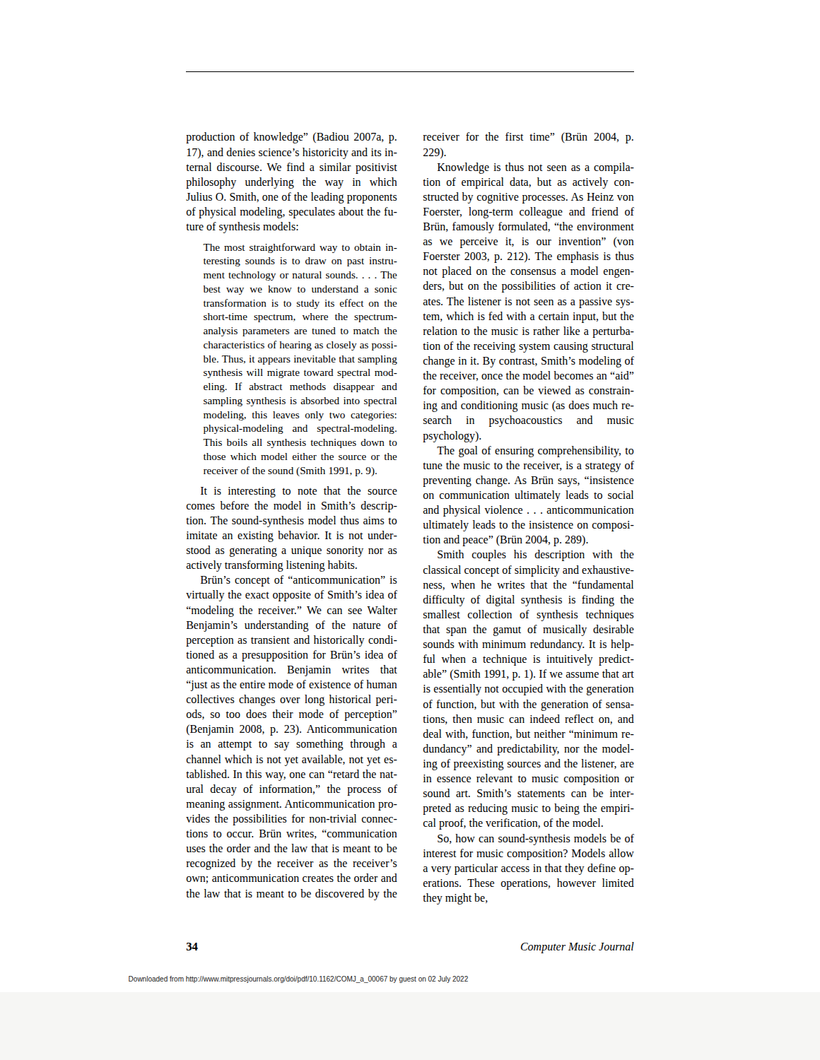production of knowledge” (Badiou 2007a, p. 17), and denies science’s historicity and its internal discourse. We find a similar positivist philosophy underlying the way in which Julius O. Smith, one of the leading proponents of physical modeling, speculates about the future of synthesis models:
The most straightforward way to obtain interesting sounds is to draw on past instrument technology or natural sounds. . . . The best way we know to understand a sonic transformation is to study its effect on the short-time spectrum, where the spectrum-analysis parameters are tuned to match the characteristics of hearing as closely as possible. Thus, it appears inevitable that sampling synthesis will migrate toward spectral modeling. If abstract methods disappear and sampling synthesis is absorbed into spectral modeling, this leaves only two categories: physical-modeling and spectral-modeling. This boils all synthesis techniques down to those which model either the source or the receiver of the sound (Smith 1991, p. 9).
It is interesting to note that the source comes before the model in Smith’s description. The sound-synthesis model thus aims to imitate an existing behavior. It is not understood as generating a unique sonority nor as actively transforming listening habits.
Brün’s concept of “anticommunication” is virtually the exact opposite of Smith’s idea of “modeling the receiver.” We can see Walter Benjamin’s understanding of the nature of perception as transient and historically conditioned as a presupposition for Brün’s idea of anticommunication. Benjamin writes that “just as the entire mode of existence of human collectives changes over long historical periods, so too does their mode of perception” (Benjamin 2008, p. 23). Anticommunication is an attempt to say something through a channel which is not yet available, not yet established. In this way, one can “retard the natural decay of information,” the process of meaning assignment. Anticommunication provides the possibilities for non-trivial connections to occur. Brün writes, “communication uses the order and the law that is meant to be recognized by the receiver as the receiver’s own; anticommunication creates the order and the law that is meant to be discovered by the receiver for the first time” (Brün 2004, p. 229).
Knowledge is thus not seen as a compilation of empirical data, but as actively constructed by cognitive processes. As Heinz von Foerster, long-term colleague and friend of Brün, famously formulated, “the environment as we perceive it, is our invention” (von Foerster 2003, p. 212). The emphasis is thus not placed on the consensus a model engenders, but on the possibilities of action it creates. The listener is not seen as a passive system, which is fed with a certain input, but the relation to the music is rather like a perturbation of the receiving system causing structural change in it. By contrast, Smith’s modeling of the receiver, once the model becomes an “aid” for composition, can be viewed as constraining and conditioning music (as does much research in psychoacoustics and music psychology).
The goal of ensuring comprehensibility, to tune the music to the receiver, is a strategy of preventing change. As Brün says, “insistence on communication ultimately leads to social and physical violence . . . anticommunication ultimately leads to the insistence on composition and peace” (Brün 2004, p. 289).
Smith couples his description with the classical concept of simplicity and exhaustiveness, when he writes that the “fundamental difficulty of digital synthesis is finding the smallest collection of synthesis techniques that span the gamut of musically desirable sounds with minimum redundancy. It is helpful when a technique is intuitively predictable” (Smith 1991, p. 1). If we assume that art is essentially not occupied with the generation of function, but with the generation of sensations, then music can indeed reflect on, and deal with, function, but neither “minimum redundancy” and predictability, nor the modeling of preexisting sources and the listener, are in essence relevant to music composition or sound art. Smith’s statements can be interpreted as reducing music to being the empirical proof, the verification, of the model.
So, how can sound-synthesis models be of interest for music composition? Models allow a very particular access in that they define operations. These operations, however limited they might be,
34 Computer Music Journal
Downloaded from http://www.mitpressjournals.org/doi/pdf/10.1162/COMJ_a_00067 by guest on 02 July 2022